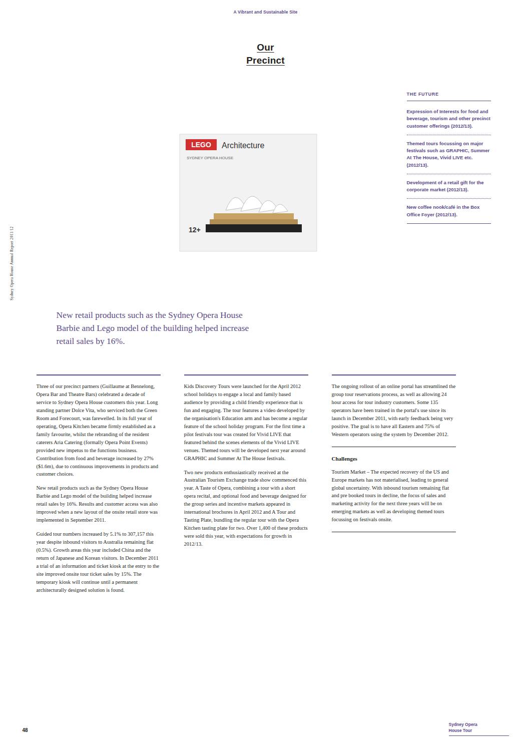A Vibrant and Sustainable Site
Sydney Opera House Annual Report 2011/12
Our Precinct
The Future
Expression of Interests for food and beverage, tourism and other precinct customer offerings (2012/13).
Themed tours focussing on major festivals such as GRAPHIC, Summer At The House, Vivid LIVE etc. (2012/13).
Development of a retail gift for the corporate market (2012/13).
New coffee nook/café in the Box Office Foyer (2012/13).
New retail products such as the Sydney Opera House Barbie and Lego model of the building helped increase retail sales by 16%.
Three of our precinct partners (Guillaume at Bennelong, Opera Bar and Theatre Bars) celebrated a decade of service to Sydney Opera House customers this year. Long standing partner Dolce Vita, who serviced both the Green Room and Forecourt, was farewelled. In its full year of operating, Opera Kitchen became firmly established as a family favourite, whilst the rebranding of the resident caterers Aria Catering (formally Opera Point Events) provided new impetus to the functions business. Contribution from food and beverage increased by 27% ($1.6m), due to continuous improvements in products and customer choices.
New retail products such as the Sydney Opera House Barbie and Lego model of the building helped increase retail sales by 16%. Results and customer access was also improved when a new layout of the onsite retail store was implemented in September 2011.
Guided tour numbers increased by 5.1% to 307,157 this year despite inbound visitors to Australia remaining flat (0.5%). Growth areas this year included China and the return of Japanese and Korean visitors. In December 2011 a trial of an information and ticket kiosk at the entry to the site improved onsite tour ticket sales by 15%. The temporary kiosk will continue until a permanent architecturally designed solution is found.
Kids Discovery Tours were launched for the April 2012 school holidays to engage a local and family based audience by providing a child friendly experience that is fun and engaging. The tour features a video developed by the organisation's Education arm and has become a regular feature of the school holiday program. For the first time a pilot festivals tour was created for Vivid LIVE that featured behind the scenes elements of the Vivid LIVE venues. Themed tours will be developed next year around GRAPHIC and Summer At The House festivals.
Two new products enthusiastically received at the Australian Tourism Exchange trade show commenced this year. A Taste of Opera, combining a tour with a short opera recital, and optional food and beverage designed for the group series and incentive markets appeared in international brochures in April 2012 and A Tour and Tasting Plate, bundling the regular tour with the Opera Kitchen tasting plate for two. Over 1,400 of these products were sold this year, with expectations for growth in 2012/13.
The ongoing rollout of an online portal has streamlined the group tour reservations process, as well as allowing 24 hour access for tour industry customers. Some 135 operators have been trained in the portal's use since its launch in December 2011, with early feedback being very positive. The goal is to have all Eastern and 75% of Western operators using the system by December 2012.
Challenges
Tourism Market – The expected recovery of the US and Europe markets has not materialised, leading to general global uncertainty. With inbound tourism remaining flat and pre booked tours in decline, the focus of sales and marketing activity for the next three years will be on emerging markets as well as developing themed tours focussing on festivals onsite.
48
Sydney Opera
House Tour